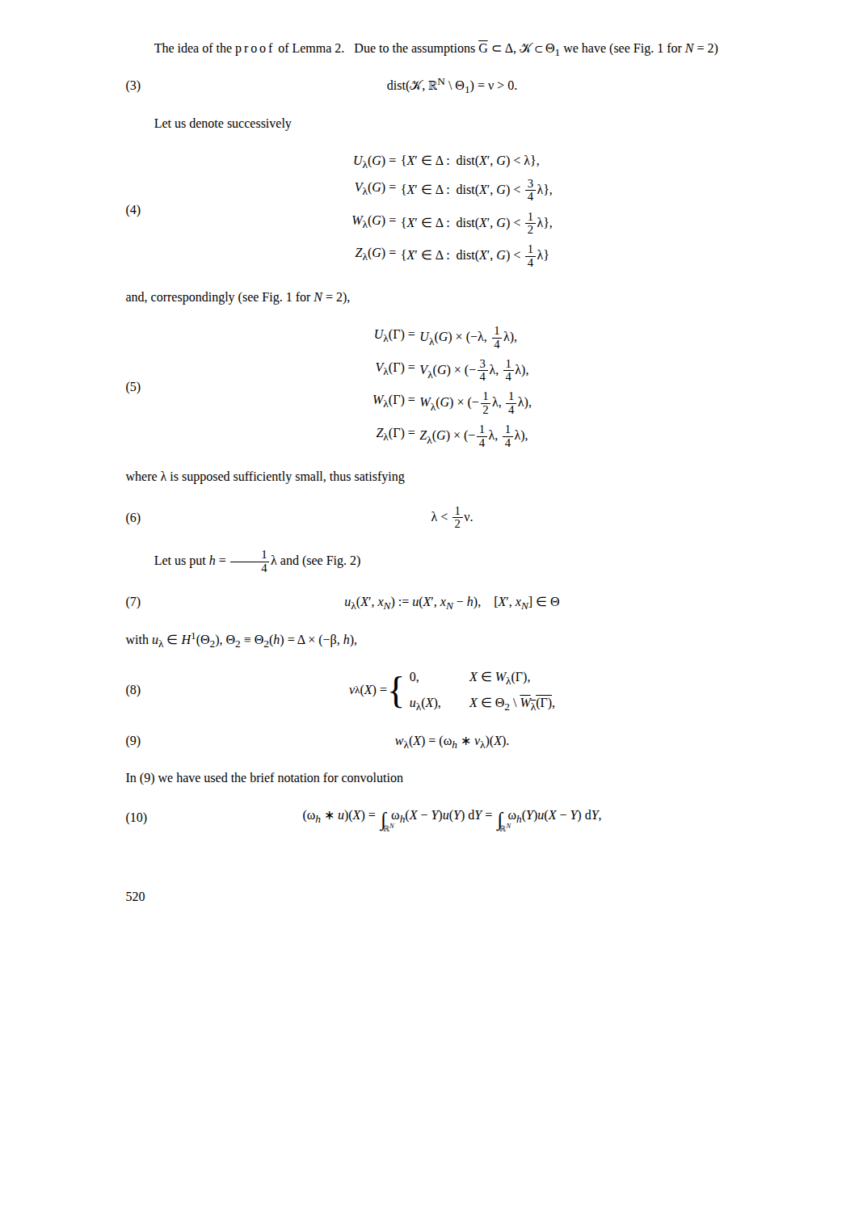The idea of the proof of Lemma 2. Due to the assumptions G ⊂ Δ, 𝒦 ⊂ Θ1 we have (see Fig. 1 for N = 2)
(3)
dist(𝒦, ℝN \ Θ1) = ν > 0.
Let us denote successively
(4)
Uλ(G) =
{X′ ∈ Δ : dist(X′, G) < λ},
Vλ(G) =
{X′ ∈ Δ : dist(X′, G) < 34λ},
Wλ(G) =
{X′ ∈ Δ : dist(X′, G) < 12λ},
Zλ(G) =
{X′ ∈ Δ : dist(X′, G) < 14λ}
and, correspondingly (see Fig. 1 for N = 2),
(5)
Uλ(Γ) =
Uλ(G) × (−λ, 14λ),
Vλ(Γ) =
Vλ(G) × (−34λ, 14λ),
Wλ(Γ) =
Wλ(G) × (−12λ, 14λ),
Zλ(Γ) =
Zλ(G) × (−14λ, 14λ),
where λ is supposed sufficiently small, thus satisfying
(6)
λ < 12ν.
Let us put h = 14λ and (see Fig. 2)
(7)
uλ(X′, xN) := u(X′, xN − h), [X′, xN] ∈ Θ
with uλ ∈ H1(Θ2), Θ2 ≡ Θ2(h) = Δ × (−β, h),
(8)
vλ(X) = { 0, X ∈ Wλ(Γ), uλ(X), X ∈ Θ2 \ Wλ(Γ),
(9)
wλ(X) = (ωh ∗ vλ)(X).
In (9) we have used the brief notation for convolution
(10)
(ωh ∗ u)(X) = ∫ℝN ωh(X − Y)u(Y) dY = ∫ℝN ωh(Y)u(X − Y) dY,
520